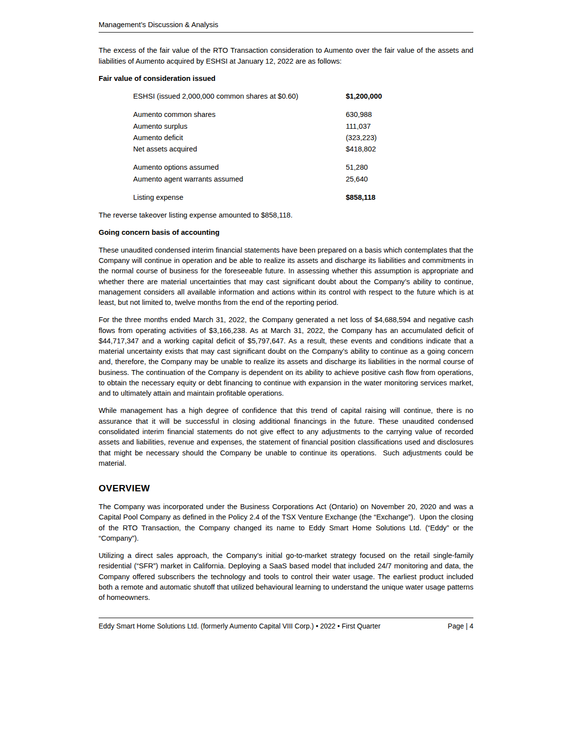Management’s Discussion & Analysis
The excess of the fair value of the RTO Transaction consideration to Aumento over the fair value of the assets and liabilities of Aumento acquired by ESHSI at January 12, 2022 are as follows:
Fair value of consideration issued
| ESHSI (issued 2,000,000 common shares at $0.60) | $1,200,000 |
| Aumento common shares | 630,988 |
| Aumento surplus | 111,037 |
| Aumento deficit | (323,223) |
| Net assets acquired | $418,802 |
| Aumento options assumed | 51,280 |
| Aumento agent warrants assumed | 25,640 |
| Listing expense | $858,118 |
The reverse takeover listing expense amounted to $858,118.
Going concern basis of accounting
These unaudited condensed interim financial statements have been prepared on a basis which contemplates that the Company will continue in operation and be able to realize its assets and discharge its liabilities and commitments in the normal course of business for the foreseeable future. In assessing whether this assumption is appropriate and whether there are material uncertainties that may cast significant doubt about the Company’s ability to continue, management considers all available information and actions within its control with respect to the future which is at least, but not limited to, twelve months from the end of the reporting period.
For the three months ended March 31, 2022, the Company generated a net loss of $4,688,594 and negative cash flows from operating activities of $3,166,238. As at March 31, 2022, the Company has an accumulated deficit of $44,717,347 and a working capital deficit of $5,797,647. As a result, these events and conditions indicate that a material uncertainty exists that may cast significant doubt on the Company’s ability to continue as a going concern and, therefore, the Company may be unable to realize its assets and discharge its liabilities in the normal course of business. The continuation of the Company is dependent on its ability to achieve positive cash flow from operations, to obtain the necessary equity or debt financing to continue with expansion in the water monitoring services market, and to ultimately attain and maintain profitable operations.
While management has a high degree of confidence that this trend of capital raising will continue, there is no assurance that it will be successful in closing additional financings in the future. These unaudited condensed consolidated interim financial statements do not give effect to any adjustments to the carrying value of recorded assets and liabilities, revenue and expenses, the statement of financial position classifications used and disclosures that might be necessary should the Company be unable to continue its operations. Such adjustments could be material.
OVERVIEW
The Company was incorporated under the Business Corporations Act (Ontario) on November 20, 2020 and was a Capital Pool Company as defined in the Policy 2.4 of the TSX Venture Exchange (the “Exchange”). Upon the closing of the RTO Transaction, the Company changed its name to Eddy Smart Home Solutions Ltd. (“Eddy” or the “Company”).
Utilizing a direct sales approach, the Company’s initial go-to-market strategy focused on the retail single-family residential (“SFR”) market in California. Deploying a SaaS based model that included 24/7 monitoring and data, the Company offered subscribers the technology and tools to control their water usage. The earliest product included both a remote and automatic shutoff that utilized behavioural learning to understand the unique water usage patterns of homeowners.
Eddy Smart Home Solutions Ltd. (formerly Aumento Capital VIII Corp.) • 2022 • First Quarter
Page | 4